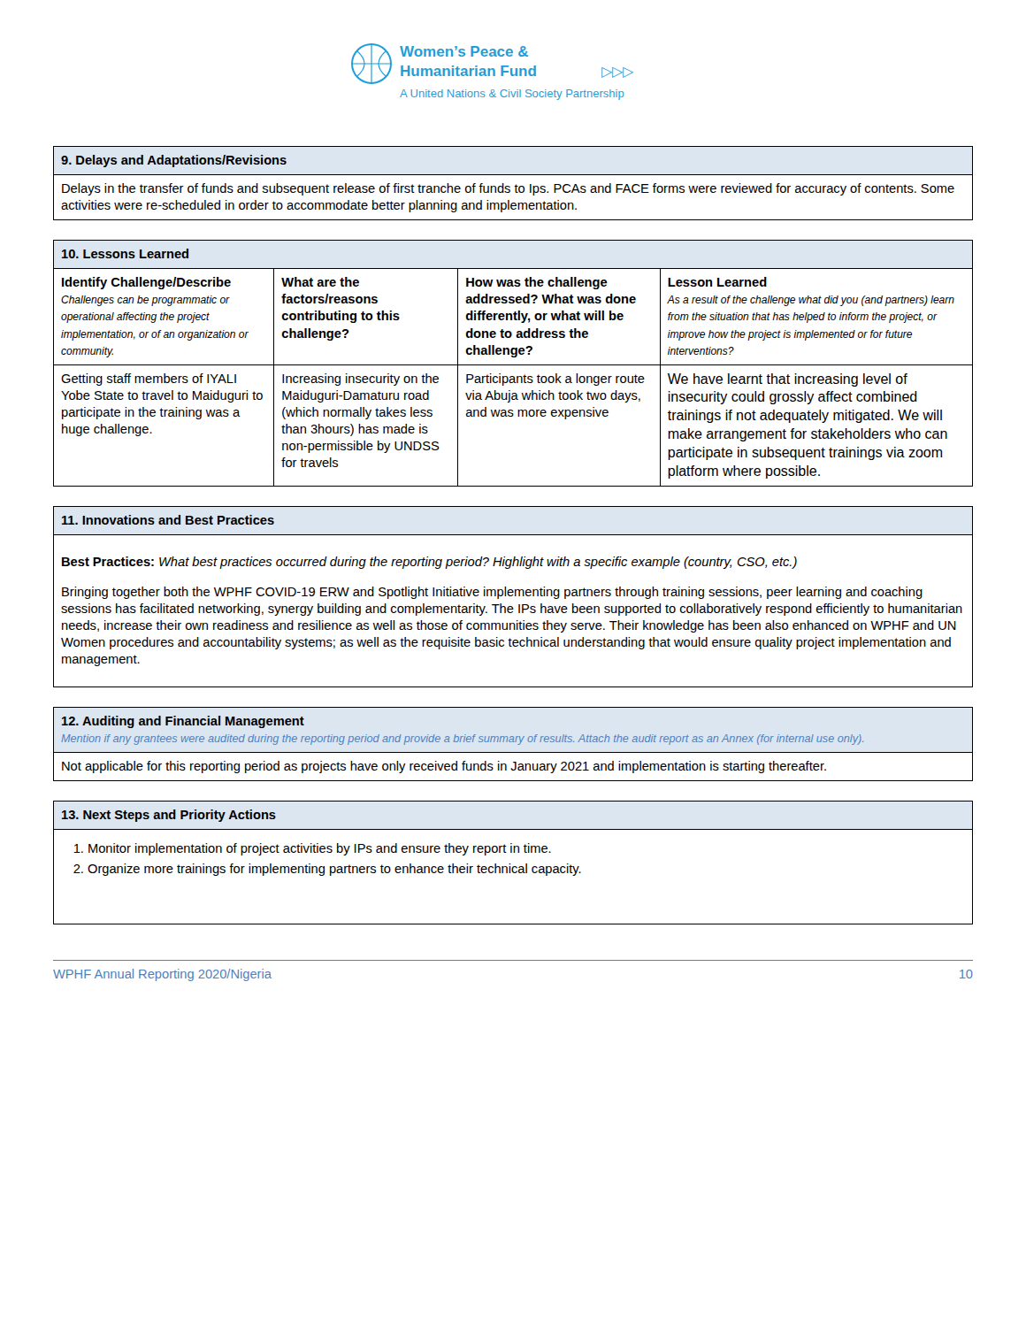Women’s Peace & Humanitarian Fund ▷▷▷ A United Nations & Civil Society Partnership
| 9. Delays and Adaptations/Revisions |
| Delays in the transfer of funds and subsequent release of first tranche of funds to Ips. PCAs and FACE forms were reviewed for accuracy of contents. Some activities were re-scheduled in order to accommodate better planning and implementation. |
| 10. Lessons Learned |
| Identify Challenge/Describe Challenges can be programmatic or operational affecting the project implementation, or of an organization or community. | What are the factors/reasons contributing to this challenge? | How was the challenge addressed? What was done differently, or what will be done to address the challenge? | Lesson Learned As a result of the challenge what did you (and partners) learn from the situation that has helped to inform the project, or improve how the project is implemented or for future interventions? |
| Getting staff members of IYALI Yobe State to travel to Maiduguri to participate in the training was a huge challenge. | Increasing insecurity on the Maiduguri-Damaturu road (which normally takes less than 3hours) has made is non-permissible by UNDSS for travels | Participants took a longer route via Abuja which took two days, and was more expensive | We have learnt that increasing level of insecurity could grossly affect combined trainings if not adequately mitigated. We will make arrangement for stakeholders who can participate in subsequent trainings via zoom platform where possible. |
| 11. Innovations and Best Practices |
| Best Practices: What best practices occurred during the reporting period? Highlight with a specific example (country, CSO, etc.) Bringing together both the WPHF COVID-19 ERW and Spotlight Initiative implementing partners through training sessions, peer learning and coaching sessions has facilitated networking, synergy building and complementarity. The IPs have been supported to collaboratively respond efficiently to humanitarian needs, increase their own readiness and resilience as well as those of communities they serve. Their knowledge has been also enhanced on WPHF and UN Women procedures and accountability systems; as well as the requisite basic technical understanding that would ensure quality project implementation and management. |
| 12. Auditing and Financial Management Mention if any grantees were audited during the reporting period and provide a brief summary of results. Attach the audit report as an Annex (for internal use only). |
| Not applicable for this reporting period as projects have only received funds in January 2021 and implementation is starting thereafter. |
| 13. Next Steps and Priority Actions |
| Monitor implementation of project activities by IPs and ensure they report in time. Organize more trainings for implementing partners to enhance their technical capacity. |
WPHF Annual Reporting 2020/Nigeria 10